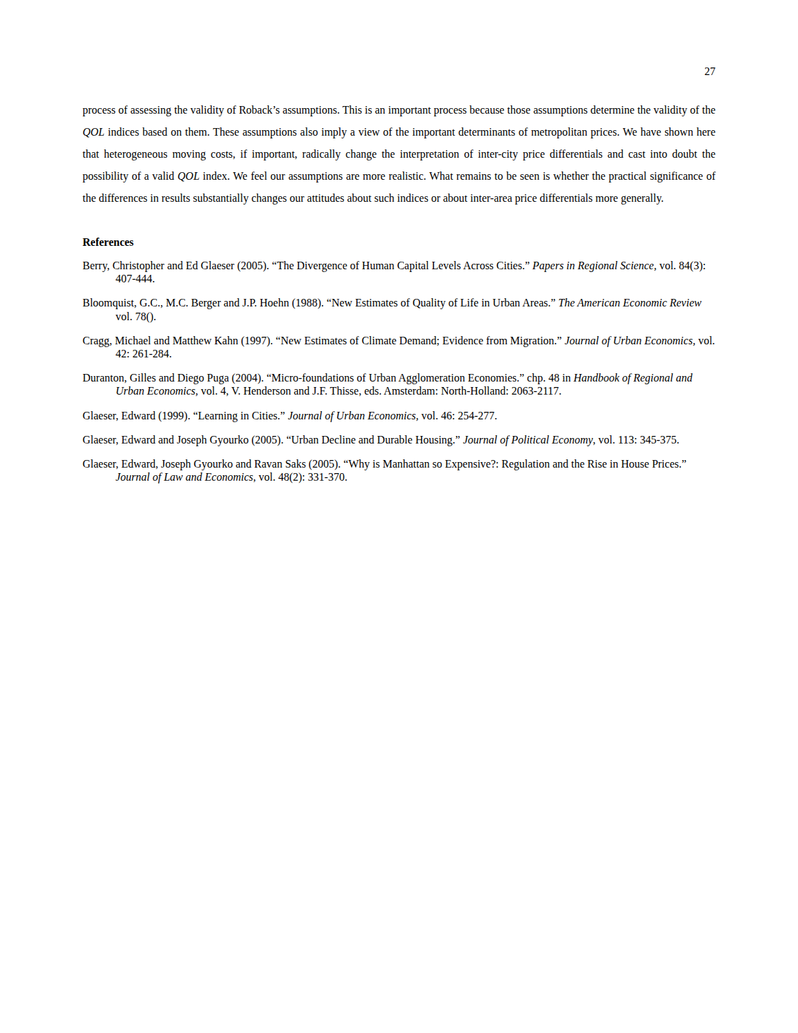27
process of assessing the validity of Roback’s assumptions. This is an important process because those assumptions determine the validity of the QOL indices based on them. These assumptions also imply a view of the important determinants of metropolitan prices. We have shown here that heterogeneous moving costs, if important, radically change the interpretation of inter-city price differentials and cast into doubt the possibility of a valid QOL index. We feel our assumptions are more realistic. What remains to be seen is whether the practical significance of the differences in results substantially changes our attitudes about such indices or about inter-area price differentials more generally.
References
Berry, Christopher and Ed Glaeser (2005). “The Divergence of Human Capital Levels Across Cities.” Papers in Regional Science, vol. 84(3): 407-444.
Bloomquist, G.C., M.C. Berger and J.P. Hoehn (1988). “New Estimates of Quality of Life in Urban Areas.” The American Economic Review vol. 78().
Cragg, Michael and Matthew Kahn (1997). “New Estimates of Climate Demand; Evidence from Migration.” Journal of Urban Economics, vol. 42: 261-284.
Duranton, Gilles and Diego Puga (2004). “Micro-foundations of Urban Agglomeration Economies.” chp. 48 in Handbook of Regional and Urban Economics, vol. 4, V. Henderson and J.F. Thisse, eds. Amsterdam: North-Holland: 2063-2117.
Glaeser, Edward (1999). “Learning in Cities.” Journal of Urban Economics, vol. 46: 254-277.
Glaeser, Edward and Joseph Gyourko (2005). “Urban Decline and Durable Housing.” Journal of Political Economy, vol. 113: 345-375.
Glaeser, Edward, Joseph Gyourko and Ravan Saks (2005). “Why is Manhattan so Expensive?: Regulation and the Rise in House Prices.” Journal of Law and Economics, vol. 48(2): 331-370.